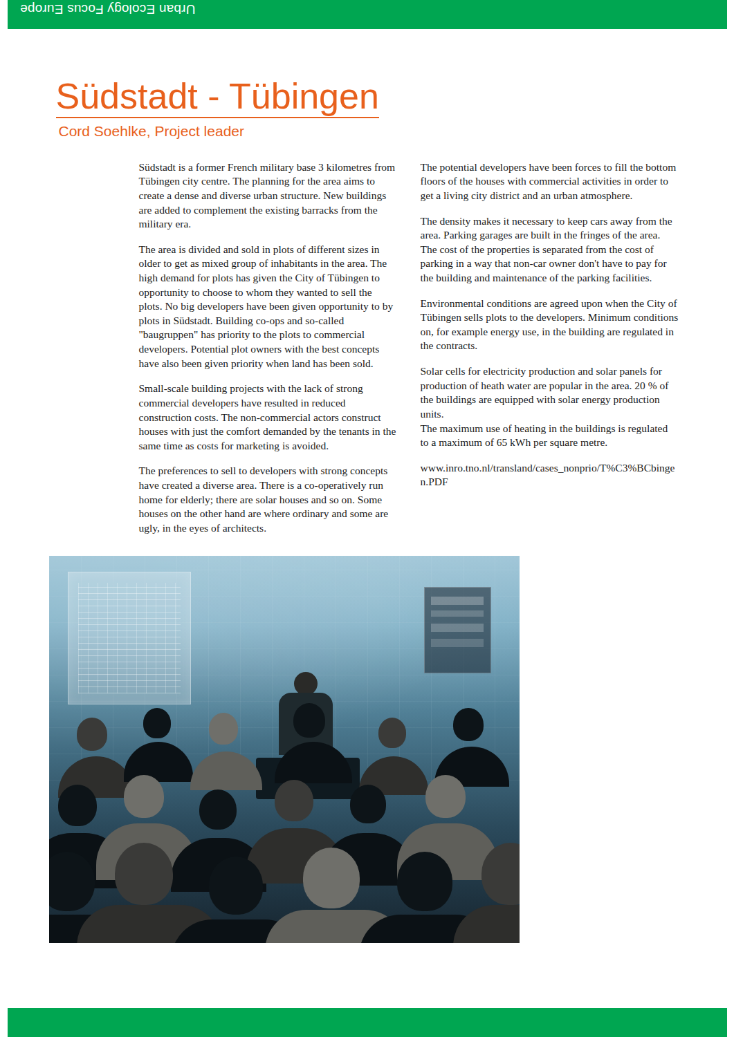Urban Ecology Focus Europe
Südstadt - Tübingen
Cord Soehlke, Project leader
Südstadt is a former French military base 3 kilometres from Tübingen city centre. The planning for the area aims to create a dense and diverse urban structure. New buildings are added to complement the existing barracks from the military era.
The area is divided and sold in plots of different sizes in older to get as mixed group of inhabitants in the area. The high demand for plots has given the City of Tübingen to opportunity to choose to whom they wanted to sell the plots. No big developers have been given opportunity to by plots in Südstadt. Building co-ops and so-called "baugruppen" has priority to the plots to commercial developers. Potential plot owners with the best concepts have also been given priority when land has been sold.
Small-scale building projects with the lack of strong commercial developers have resulted in reduced construction costs. The non-commercial actors construct houses with just the comfort demanded by the tenants in the same time as costs for marketing is avoided.
The preferences to sell to developers with strong concepts have created a diverse area. There is a co-operatively run home for elderly; there are solar houses and so on. Some houses on the other hand are where ordinary and some are ugly, in the eyes of architects.
The potential developers have been forces to fill the bottom floors of the houses with commercial activities in order to get a living city district and an urban atmosphere.
The density makes it necessary to keep cars away from the area. Parking garages are built in the fringes of the area. The cost of the properties is separated from the cost of parking in a way that non-car owner don't have to pay for the building and maintenance of the parking facilities.
Environmental conditions are agreed upon when the City of Tübingen sells plots to the developers. Minimum conditions on, for example energy use, in the building are regulated in the contracts.
Solar cells for electricity production and solar panels for production of heath water are popular in the area. 20 % of the buildings are equipped with solar energy production units.
The maximum use of heating in the buildings is regulated to a maximum of 65 kWh per square metre.
www.inro.tno.nl/transland/cases_nonprio/T%C3%BCbingen.PDF